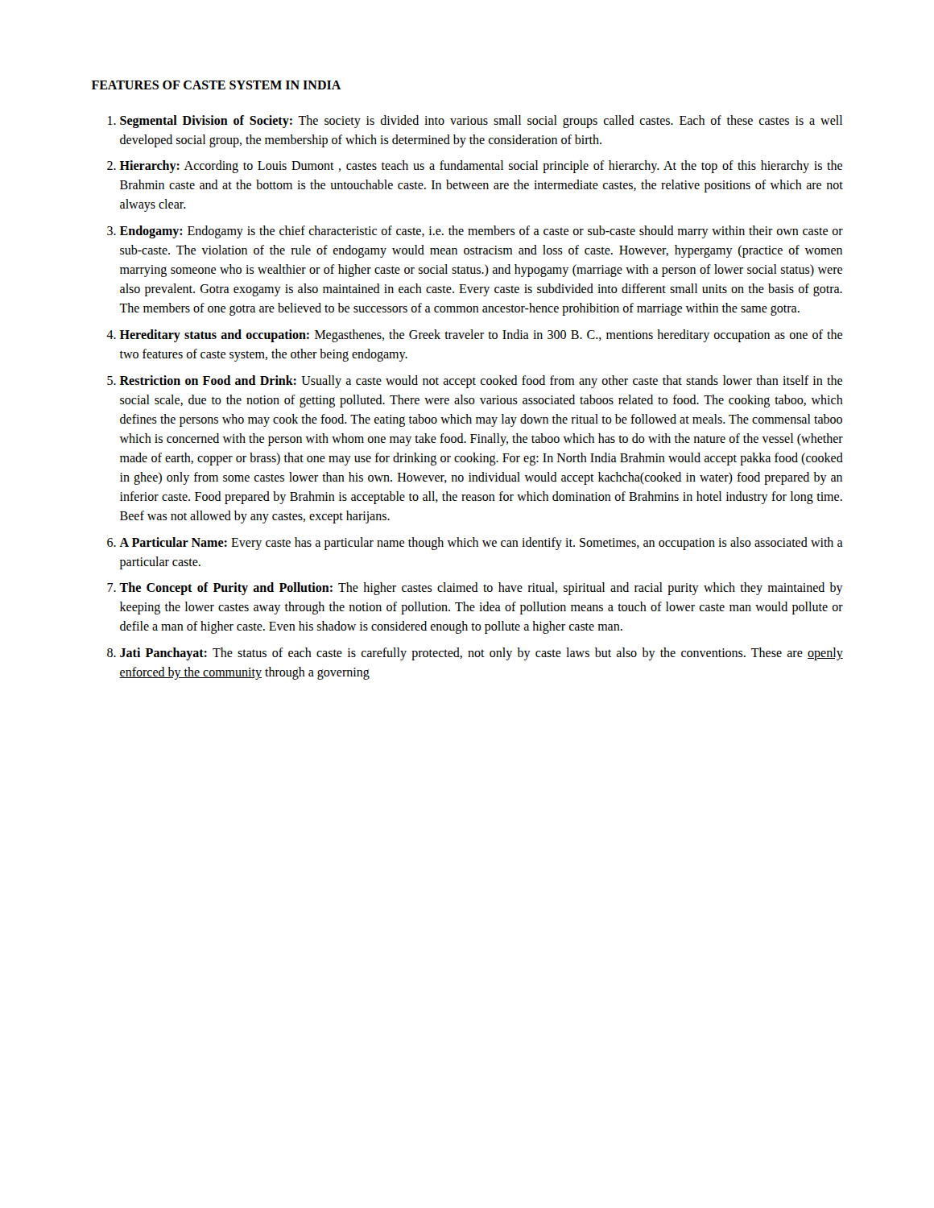Features of Caste System in India
Segmental Division of Society: The society is divided into various small social groups called castes. Each of these castes is a well developed social group, the membership of which is determined by the consideration of birth.
Hierarchy: According to Louis Dumont , castes teach us a fundamental social principle of hierarchy. At the top of this hierarchy is the Brahmin caste and at the bottom is the untouchable caste. In between are the intermediate castes, the relative positions of which are not always clear.
Endogamy: Endogamy is the chief characteristic of caste, i.e. the members of a caste or sub-caste should marry within their own caste or sub-caste. The violation of the rule of endogamy would mean ostracism and loss of caste. However, hypergamy (practice of women marrying someone who is wealthier or of higher caste or social status.) and hypogamy (marriage with a person of lower social status) were also prevalent. Gotra exogamy is also maintained in each caste. Every caste is subdivided into different small units on the basis of gotra. The members of one gotra are believed to be successors of a common ancestor-hence prohibition of marriage within the same gotra.
Hereditary status and occupation: Megasthenes, the Greek traveler to India in 300 B. C., mentions hereditary occupation as one of the two features of caste system, the other being endogamy.
Restriction on Food and Drink: Usually a caste would not accept cooked food from any other caste that stands lower than itself in the social scale, due to the notion of getting polluted. There were also various associated taboos related to food. The cooking taboo, which defines the persons who may cook the food. The eating taboo which may lay down the ritual to be followed at meals. The commensal taboo which is concerned with the person with whom one may take food. Finally, the taboo which has to do with the nature of the vessel (whether made of earth, copper or brass) that one may use for drinking or cooking. For eg: In North India Brahmin would accept pakka food (cooked in ghee) only from some castes lower than his own. However, no individual would accept kachcha(cooked in water) food prepared by an inferior caste. Food prepared by Brahmin is acceptable to all, the reason for which domination of Brahmins in hotel industry for long time. Beef was not allowed by any castes, except harijans.
A Particular Name: Every caste has a particular name though which we can identify it. Sometimes, an occupation is also associated with a particular caste.
The Concept of Purity and Pollution: The higher castes claimed to have ritual, spiritual and racial purity which they maintained by keeping the lower castes away through the notion of pollution. The idea of pollution means a touch of lower caste man would pollute or defile a man of higher caste. Even his shadow is considered enough to pollute a higher caste man.
Jati Panchayat: The status of each caste is carefully protected, not only by caste laws but also by the conventions. These are openly enforced by the community through a governing